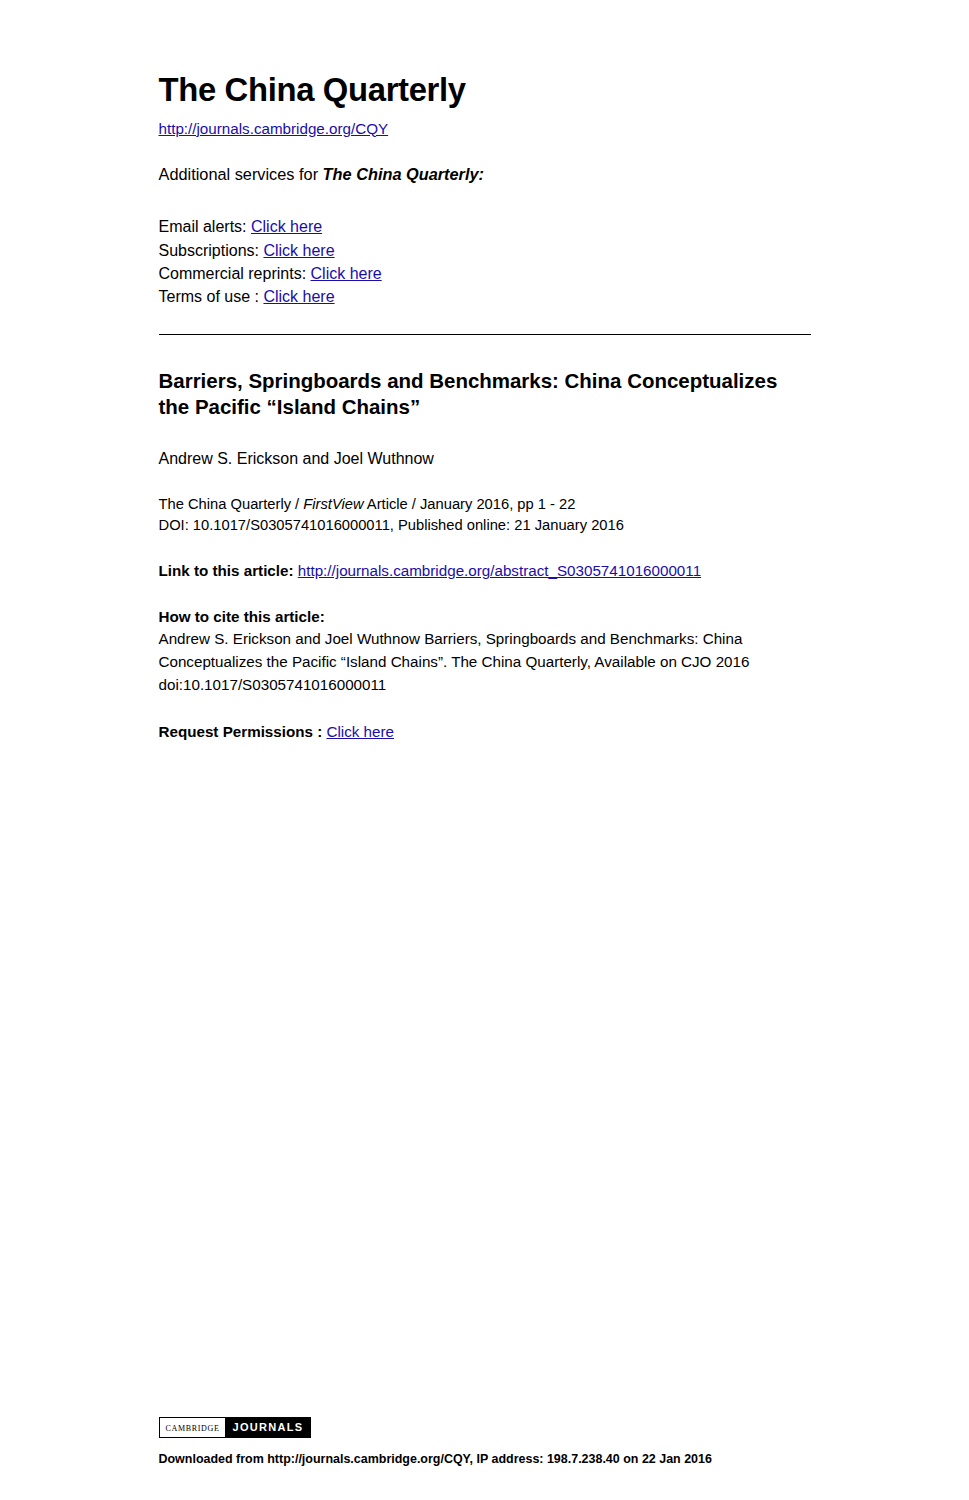The China Quarterly
http://journals.cambridge.org/CQY
Additional services for The China Quarterly:
Email alerts: Click here
Subscriptions: Click here
Commercial reprints: Click here
Terms of use : Click here
Barriers, Springboards and Benchmarks: China Conceptualizes the Pacific “Island Chains”
Andrew S. Erickson and Joel Wuthnow
The China Quarterly / FirstView Article / January 2016, pp 1 - 22
DOI: 10.1017/S0305741016000011, Published online: 21 January 2016
Link to this article: http://journals.cambridge.org/abstract_S0305741016000011
How to cite this article:
Andrew S. Erickson and Joel Wuthnow Barriers, Springboards and Benchmarks: China Conceptualizes the Pacific “Island Chains”. The China Quarterly, Available on CJO 2016 doi:10.1017/S0305741016000011
Request Permissions : Click here
Cambridge JOURNALS
Downloaded from http://journals.cambridge.org/CQY, IP address: 198.7.238.40 on 22 Jan 2016